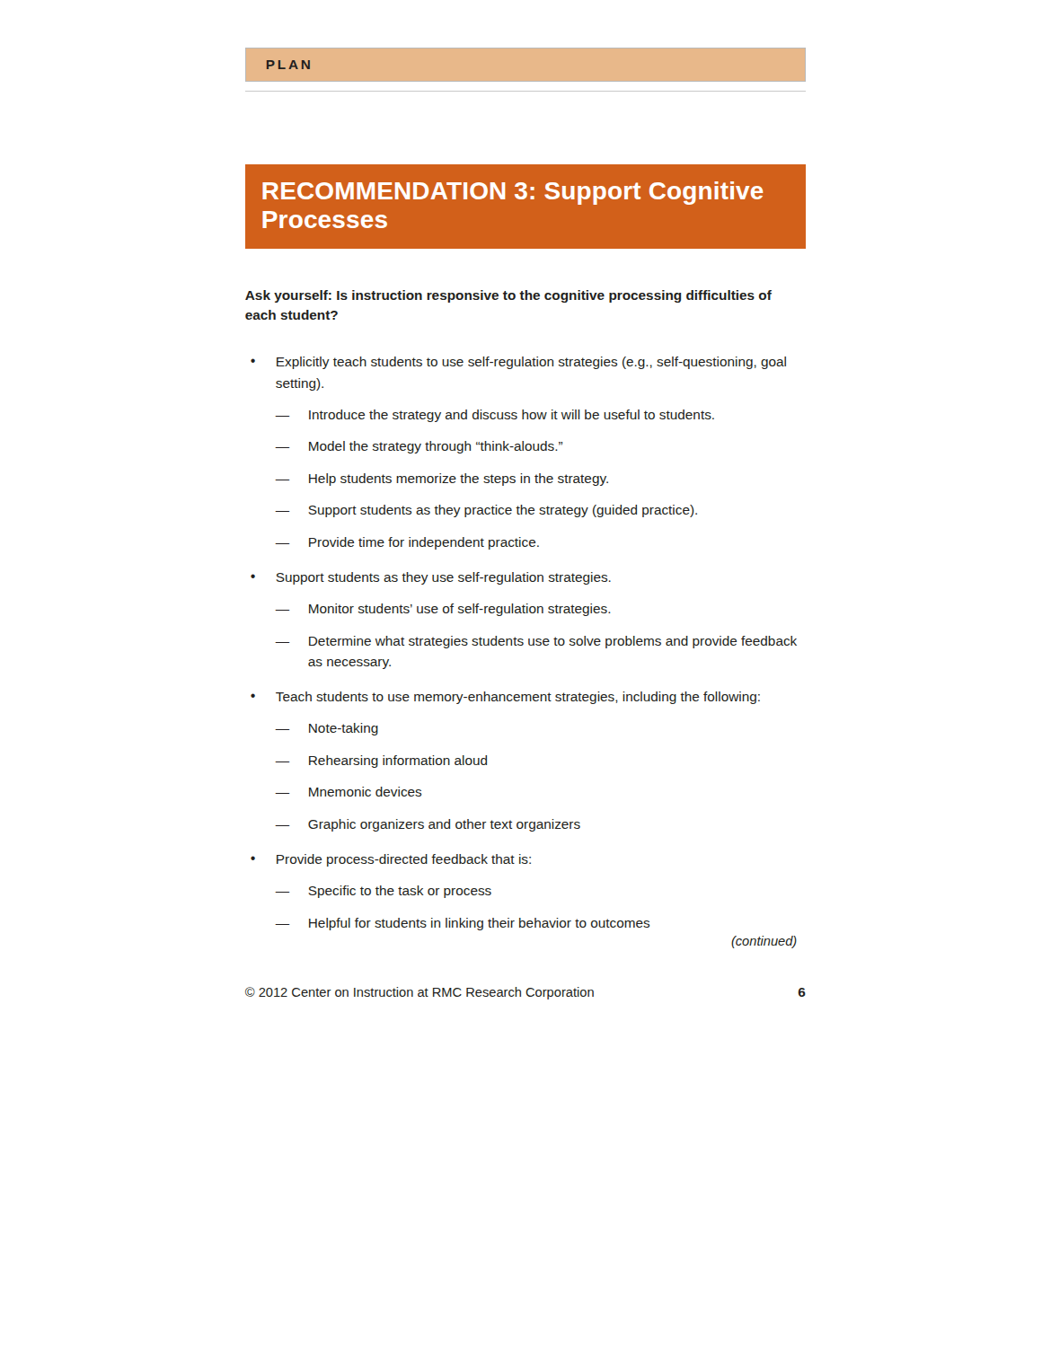PLAN
RECOMMENDATION 3: Support Cognitive Processes
Ask yourself: Is instruction responsive to the cognitive processing difficulties of each student?
Explicitly teach students to use self-regulation strategies (e.g., self-questioning, goal setting).
Introduce the strategy and discuss how it will be useful to students.
Model the strategy through “think-alouds.”
Help students memorize the steps in the strategy.
Support students as they practice the strategy (guided practice).
Provide time for independent practice.
Support students as they use self-regulation strategies.
Monitor students’ use of self-regulation strategies.
Determine what strategies students use to solve problems and provide feedback as necessary.
Teach students to use memory-enhancement strategies, including the following:
Note-taking
Rehearsing information aloud
Mnemonic devices
Graphic organizers and other text organizers
Provide process-directed feedback that is:
Specific to the task or process
Helpful for students in linking their behavior to outcomes
(continued)
© 2012 Center on Instruction at RMC Research Corporation 6